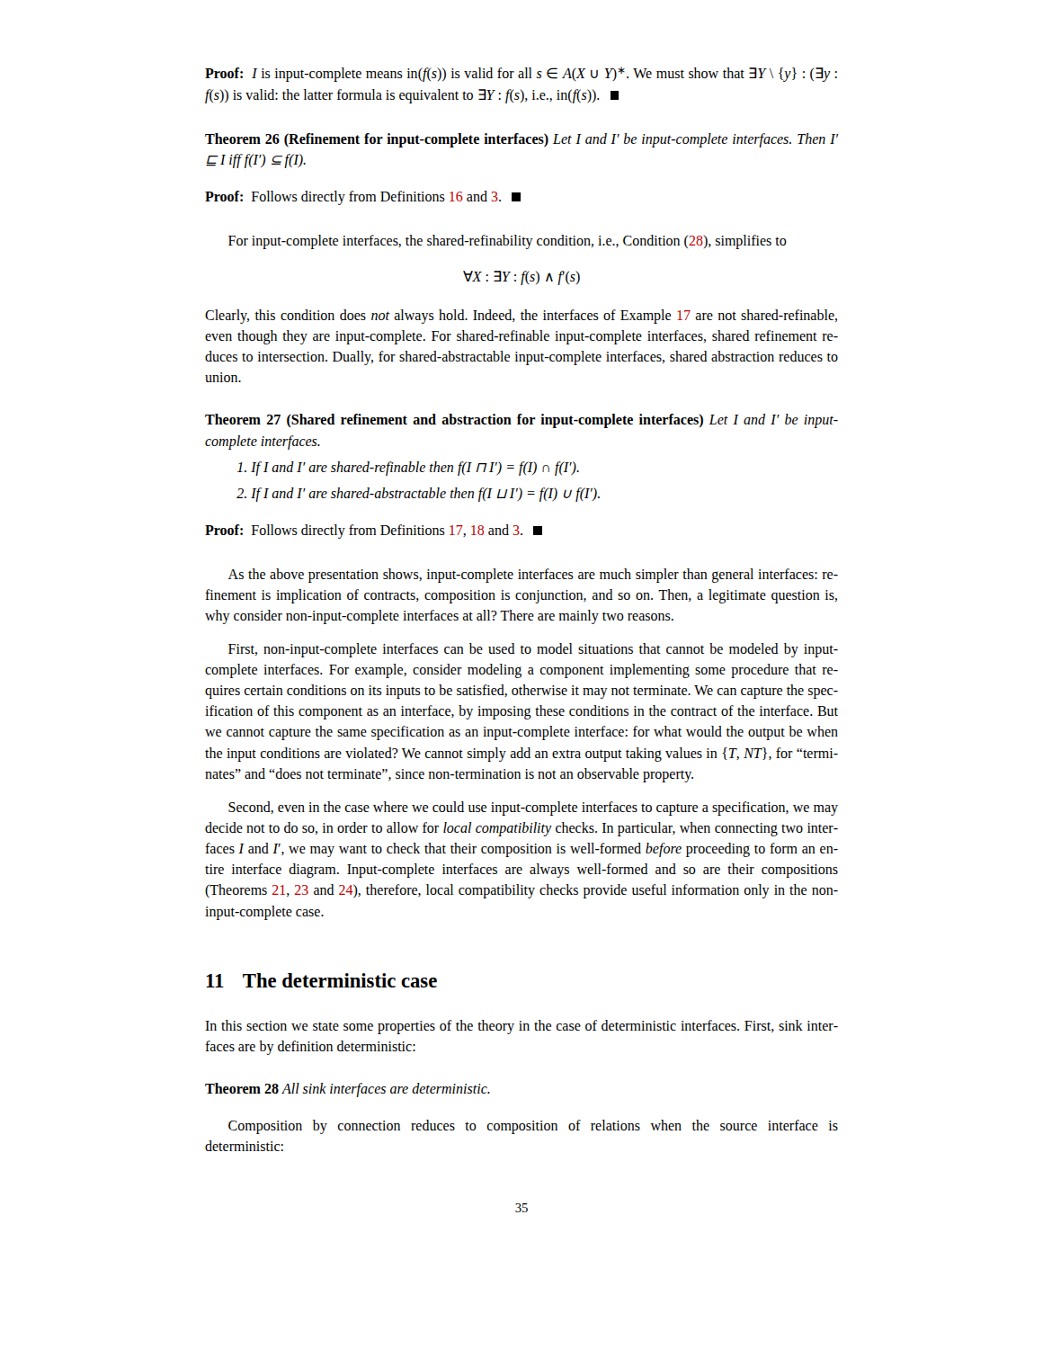Proof: I is input-complete means in(f(s)) is valid for all s ∈ A(X ∪ Y)∗. We must show that ∃Y \ {y} : (∃y : f(s)) is valid: the latter formula is equivalent to ∃Y : f(s), i.e., in(f(s)).
Theorem 26 (Refinement for input-complete interfaces) Let I and I′ be input-complete interfaces. Then I′ ⊑ I iff f(I′) ⊆ f(I).
Proof: Follows directly from Definitions 16 and 3.
For input-complete interfaces, the shared-refinability condition, i.e., Condition (28), simplifies to
∀X : ∃Y : f(s) ∧ f′(s)
Clearly, this condition does not always hold. Indeed, the interfaces of Example 17 are not shared-refinable, even though they are input-complete. For shared-refinable input-complete interfaces, shared refinement reduces to intersection. Dually, for shared-abstractable input-complete interfaces, shared abstraction reduces to union.
Theorem 27 (Shared refinement and abstraction for input-complete interfaces) Let I and I′ be input-complete interfaces.
If I and I′ are shared-refinable then f(I ⊓ I′) = f(I) ∩ f(I′).
If I and I′ are shared-abstractable then f(I ⊔ I′) = f(I) ∪ f(I′).
Proof: Follows directly from Definitions 17, 18 and 3.
As the above presentation shows, input-complete interfaces are much simpler than general interfaces: refinement is implication of contracts, composition is conjunction, and so on. Then, a legitimate question is, why consider non-input-complete interfaces at all? There are mainly two reasons.
First, non-input-complete interfaces can be used to model situations that cannot be modeled by input-complete interfaces. For example, consider modeling a component implementing some procedure that requires certain conditions on its inputs to be satisfied, otherwise it may not terminate. We can capture the specification of this component as an interface, by imposing these conditions in the contract of the interface. But we cannot capture the same specification as an input-complete interface: for what would the output be when the input conditions are violated? We cannot simply add an extra output taking values in {T, NT}, for “terminates” and “does not terminate”, since non-termination is not an observable property.
Second, even in the case where we could use input-complete interfaces to capture a specification, we may decide not to do so, in order to allow for local compatibility checks. In particular, when connecting two interfaces I and I′, we may want to check that their composition is well-formed before proceeding to form an entire interface diagram. Input-complete interfaces are always well-formed and so are their compositions (Theorems 21, 23 and 24), therefore, local compatibility checks provide useful information only in the non-input-complete case.
11 The deterministic case
In this section we state some properties of the theory in the case of deterministic interfaces. First, sink interfaces are by definition deterministic:
Theorem 28 All sink interfaces are deterministic.
Composition by connection reduces to composition of relations when the source interface is deterministic:
35